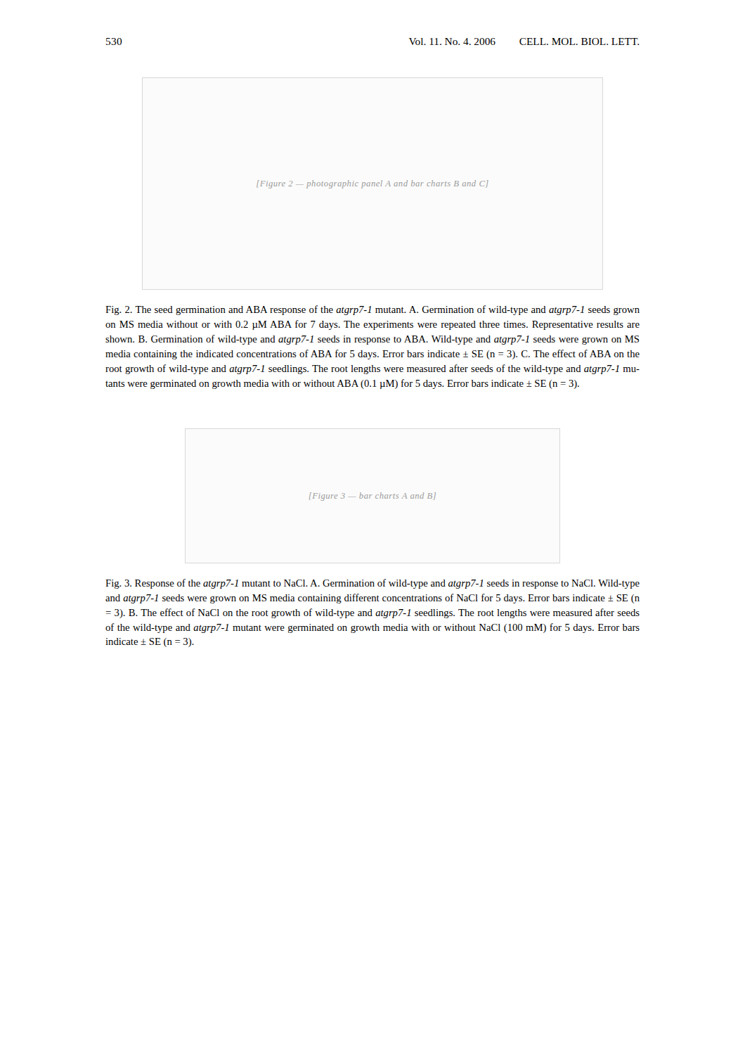530 Vol. 11. No. 4. 2006 CELL. MOL. BIOL. LETT.
[Figure 2 — photographic panel A and bar charts B and C]
Fig. 2. The seed germination and ABA response of the atgrp7-1 mutant. A. Germination of wild-type and atgrp7-1 seeds grown on MS media without or with 0.2 µM ABA for 7 days. The experiments were repeated three times. Representative results are shown. B. Germination of wild-type and atgrp7-1 seeds in response to ABA. Wild-type and atgrp7-1 seeds were grown on MS media containing the indicated concentrations of ABA for 5 days. Error bars indicate ± SE (n = 3). C. The effect of ABA on the root growth of wild-type and atgrp7-1 seedlings. The root lengths were measured after seeds of the wild-type and atgrp7-1 mutants were germinated on growth media with or without ABA (0.1 µM) for 5 days. Error bars indicate ± SE (n = 3).
[Figure 3 — bar charts A and B]
Fig. 3. Response of the atgrp7-1 mutant to NaCl. A. Germination of wild-type and atgrp7-1 seeds in response to NaCl. Wild-type and atgrp7-1 seeds were grown on MS media containing different concentrations of NaCl for 5 days. Error bars indicate ± SE (n = 3). B. The effect of NaCl on the root growth of wild-type and atgrp7-1 seedlings. The root lengths were measured after seeds of the wild-type and atgrp7-1 mutant were germinated on growth media with or without NaCl (100 mM) for 5 days. Error bars indicate ± SE (n = 3).